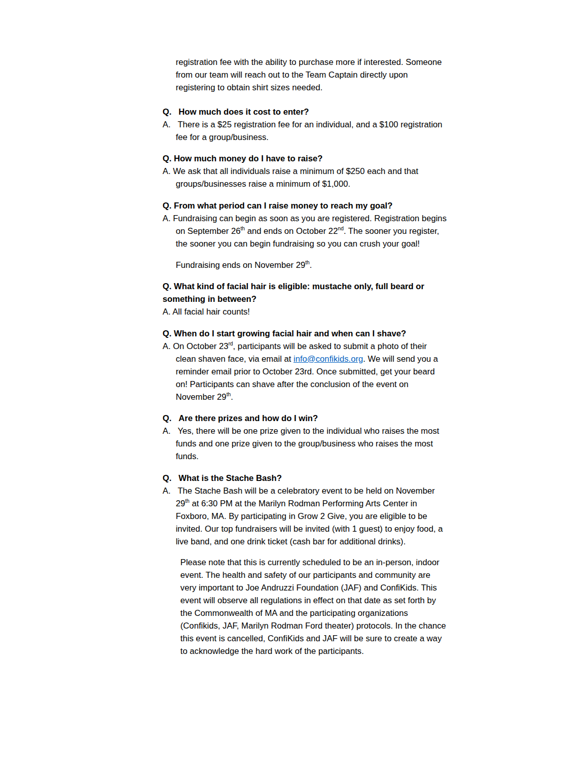registration fee with the ability to purchase more if interested. Someone from our team will reach out to the Team Captain directly upon registering to obtain shirt sizes needed.
Q. How much does it cost to enter?
A. There is a $25 registration fee for an individual, and a $100 registration fee for a group/business.
Q. How much money do I have to raise?
A. We ask that all individuals raise a minimum of $250 each and that groups/businesses raise a minimum of $1,000.
Q. From what period can I raise money to reach my goal?
A. Fundraising can begin as soon as you are registered. Registration begins on September 26th and ends on October 22nd. The sooner you register, the sooner you can begin fundraising so you can crush your goal!
Fundraising ends on November 29th.
Q. What kind of facial hair is eligible: mustache only, full beard or something in between?
A. All facial hair counts!
Q. When do I start growing facial hair and when can I shave?
A. On October 23rd, participants will be asked to submit a photo of their clean shaven face, via email at info@confikids.org. We will send you a reminder email prior to October 23rd. Once submitted, get your beard on! Participants can shave after the conclusion of the event on November 29th.
Q. Are there prizes and how do I win?
A. Yes, there will be one prize given to the individual who raises the most funds and one prize given to the group/business who raises the most funds.
Q. What is the Stache Bash?
A. The Stache Bash will be a celebratory event to be held on November 29th at 6:30 PM at the Marilyn Rodman Performing Arts Center in Foxboro, MA. By participating in Grow 2 Give, you are eligible to be invited. Our top fundraisers will be invited (with 1 guest) to enjoy food, a live band, and one drink ticket (cash bar for additional drinks).
Please note that this is currently scheduled to be an in-person, indoor event. The health and safety of our participants and community are very important to Joe Andruzzi Foundation (JAF) and ConfiKids. This event will observe all regulations in effect on that date as set forth by the Commonwealth of MA and the participating organizations (Confikids, JAF, Marilyn Rodman Ford theater) protocols. In the chance this event is cancelled, ConfiKids and JAF will be sure to create a way to acknowledge the hard work of the participants.